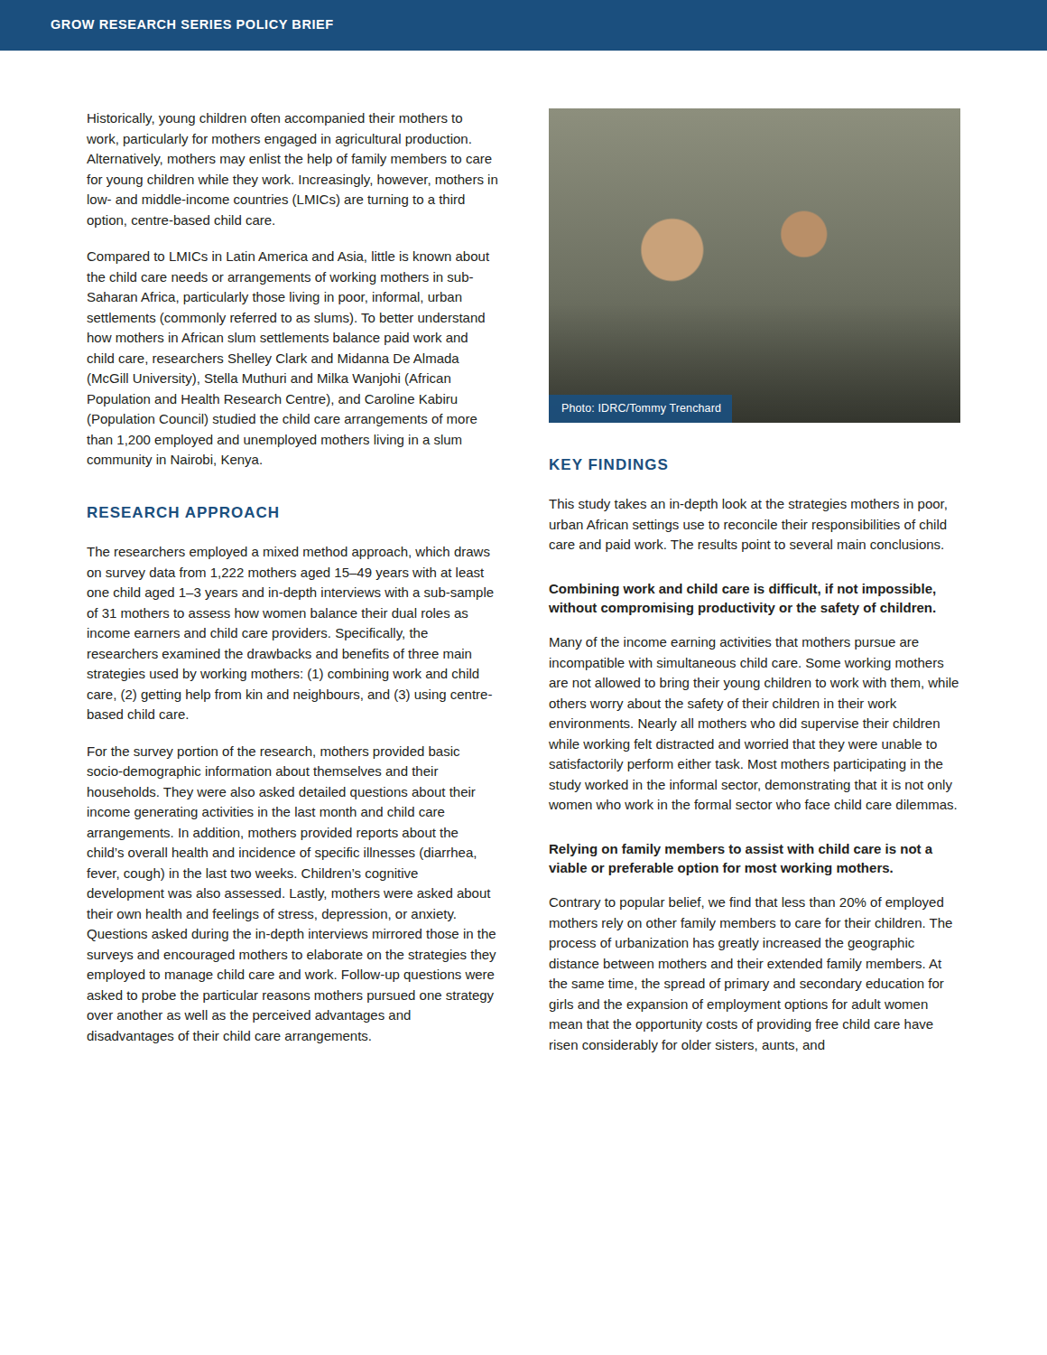GROW Research Series Policy Brief
Historically, young children often accompanied their mothers to work, particularly for mothers engaged in agricultural production. Alternatively, mothers may enlist the help of family members to care for young children while they work. Increasingly, however, mothers in low- and middle-income countries (LMICs) are turning to a third option, centre-based child care.
Compared to LMICs in Latin America and Asia, little is known about the child care needs or arrangements of working mothers in sub-Saharan Africa, particularly those living in poor, informal, urban settlements (commonly referred to as slums). To better understand how mothers in African slum settlements balance paid work and child care, researchers Shelley Clark and Midanna De Almada (McGill University), Stella Muthuri and Milka Wanjohi (African Population and Health Research Centre), and Caroline Kabiru (Population Council) studied the child care arrangements of more than 1,200 employed and unemployed mothers living in a slum community in Nairobi, Kenya.
Research Approach
The researchers employed a mixed method approach, which draws on survey data from 1,222 mothers aged 15–49 years with at least one child aged 1–3 years and in-depth interviews with a sub-sample of 31 mothers to assess how women balance their dual roles as income earners and child care providers. Specifically, the researchers examined the drawbacks and benefits of three main strategies used by working mothers: (1) combining work and child care, (2) getting help from kin and neighbours, and (3) using centre-based child care.
For the survey portion of the research, mothers provided basic socio-demographic information about themselves and their households. They were also asked detailed questions about their income generating activities in the last month and child care arrangements. In addition, mothers provided reports about the child’s overall health and incidence of specific illnesses (diarrhea, fever, cough) in the last two weeks. Children’s cognitive development was also assessed. Lastly, mothers were asked about their own health and feelings of stress, depression, or anxiety. Questions asked during the in-depth interviews mirrored those in the surveys and encouraged mothers to elaborate on the strategies they employed to manage child care and work. Follow-up questions were asked to probe the particular reasons mothers pursued one strategy over another as well as the perceived advantages and disadvantages of their child care arrangements.
Photo: IDRC/Tommy Trenchard
Key Findings
This study takes an in-depth look at the strategies mothers in poor, urban African settings use to reconcile their responsibilities of child care and paid work. The results point to several main conclusions.
Combining work and child care is difficult, if not impossible, without compromising productivity or the safety of children.
Many of the income earning activities that mothers pursue are incompatible with simultaneous child care. Some working mothers are not allowed to bring their young children to work with them, while others worry about the safety of their children in their work environments. Nearly all mothers who did supervise their children while working felt distracted and worried that they were unable to satisfactorily perform either task. Most mothers participating in the study worked in the informal sector, demonstrating that it is not only women who work in the formal sector who face child care dilemmas.
Relying on family members to assist with child care is not a viable or preferable option for most working mothers.
Contrary to popular belief, we find that less than 20% of employed mothers rely on other family members to care for their children. The process of urbanization has greatly increased the geographic distance between mothers and their extended family members. At the same time, the spread of primary and secondary education for girls and the expansion of employment options for adult women mean that the opportunity costs of providing free child care have risen considerably for older sisters, aunts, and